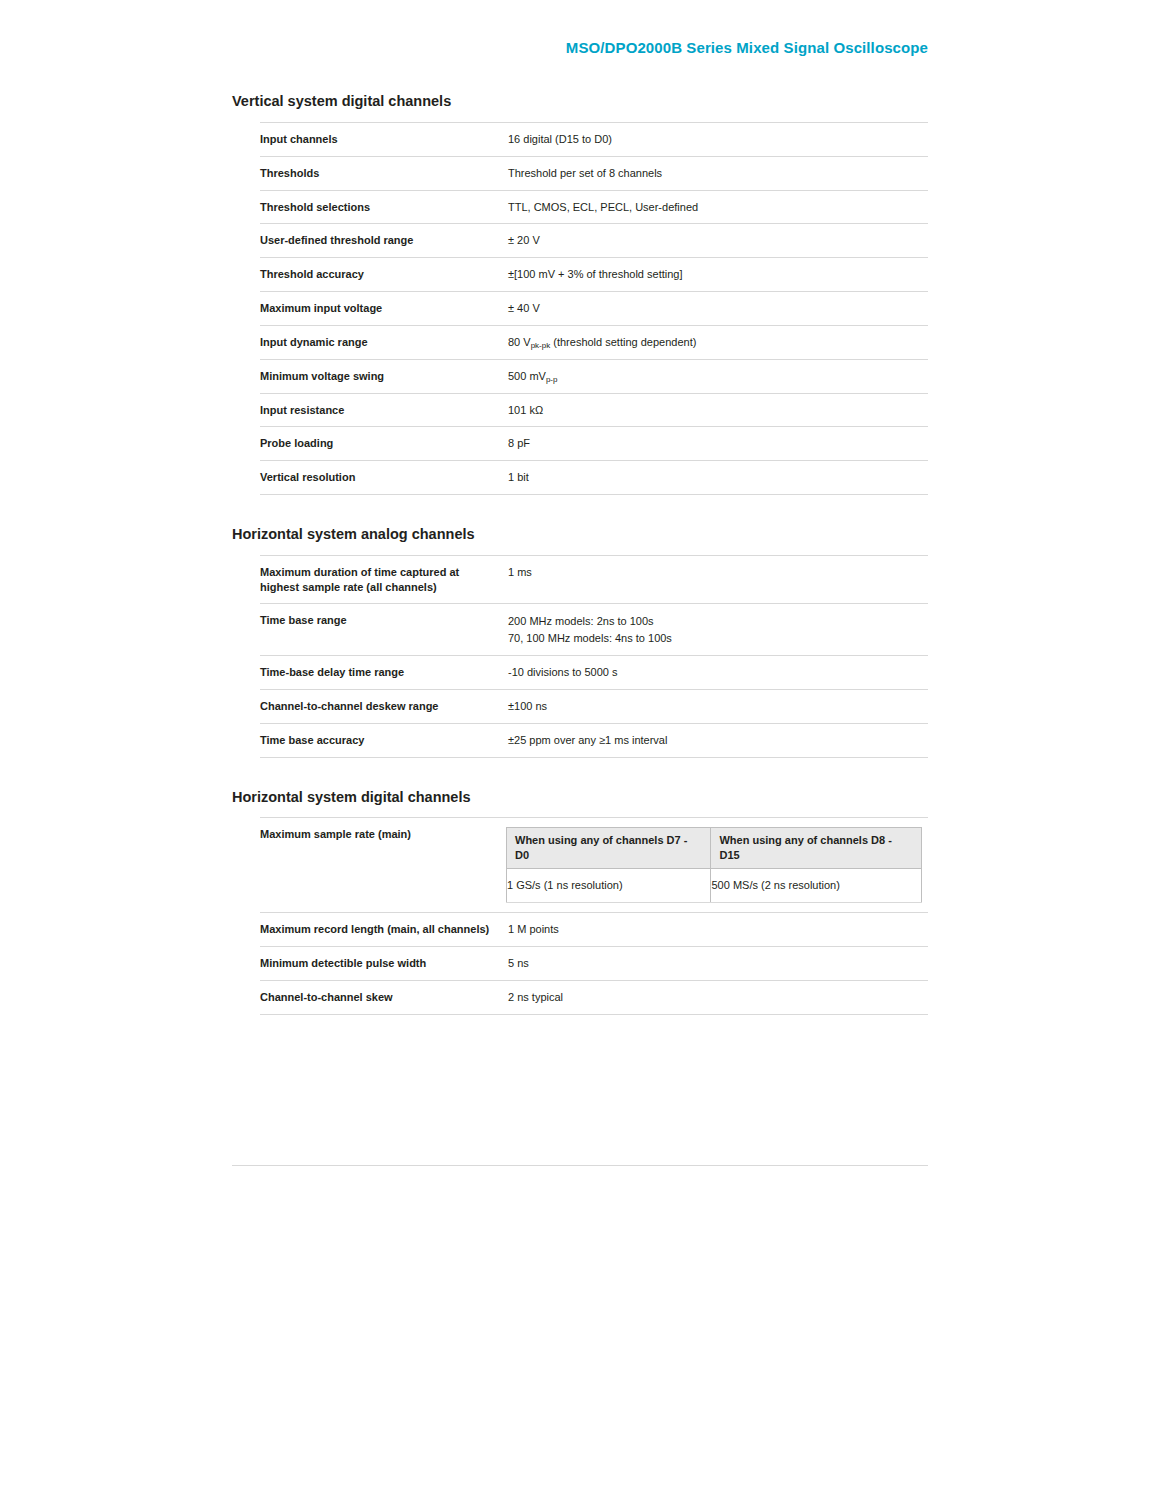MSO/DPO2000B Series Mixed Signal Oscilloscope
Vertical system digital channels
| Input channels | 16 digital (D15 to D0) |
| Thresholds | Threshold per set of 8 channels |
| Threshold selections | TTL, CMOS, ECL, PECL, User-defined |
| User-defined threshold range | ± 20 V |
| Threshold accuracy | ±[100 mV + 3% of threshold setting] |
| Maximum input voltage | ± 40 V |
| Input dynamic range | 80 V pk-pk (threshold setting dependent) |
| Minimum voltage swing | 500 mV p-p |
| Input resistance | 101 kΩ |
| Probe loading | 8 pF |
| Vertical resolution | 1 bit |
Horizontal system analog channels
| Maximum duration of time captured at highest sample rate (all channels) | 1 ms |
| Time base range | 200 MHz models: 2ns to 100s 70, 100 MHz models: 4ns to 100s |
| Time-base delay time range | -10 divisions to 5000 s |
| Channel-to-channel deskew range | ±100 ns |
| Time base accuracy | ±25 ppm over any ≥1 ms interval |
Horizontal system digital channels
| Maximum sample rate (main) | / When using any of channels D7 - D0 / When using any of channels D8 - D15 / / --- / --- / / 1 GS/s (1 ns resolution) / 500 MS/s (2 ns resolution) / |
| Maximum record length (main, all channels) | 1 M points |
| Minimum detectible pulse width | 5 ns |
| Channel-to-channel skew | 2 ns typical |